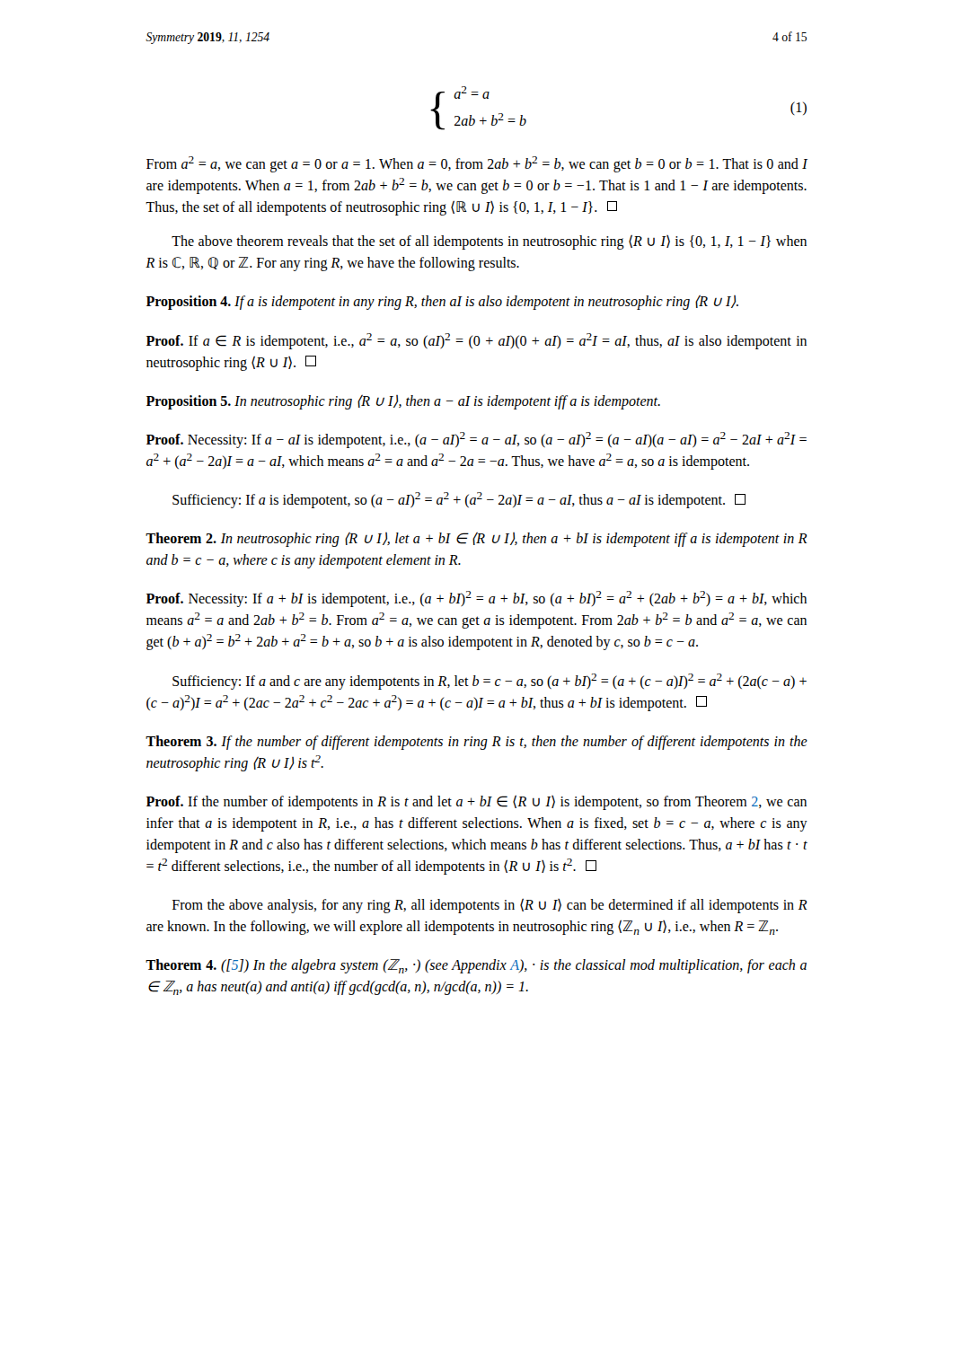Symmetry 2019, 11, 1254 4 of 15
{ a2 = a 2ab + b2 = b
(1)
From a2 = a, we can get a = 0 or a = 1. When a = 0, from 2ab + b2 = b, we can get b = 0 or b = 1. That is 0 and I are idempotents. When a = 1, from 2ab + b2 = b, we can get b = 0 or b = −1. That is 1 and 1 − I are idempotents. Thus, the set of all idempotents of neutrosophic ring ⟨ℝ ∪ I⟩ is {0, 1, I, 1 − I}.
The above theorem reveals that the set of all idempotents in neutrosophic ring ⟨R ∪ I⟩ is {0, 1, I, 1 − I} when R is ℂ, ℝ, ℚ or ℤ. For any ring R, we have the following results.
Proposition 4. If a is idempotent in any ring R, then aI is also idempotent in neutrosophic ring ⟨R ∪ I⟩.
Proof. If a ∈ R is idempotent, i.e., a2 = a, so (aI)2 = (0 + aI)(0 + aI) = a2I = aI, thus, aI is also idempotent in neutrosophic ring ⟨R ∪ I⟩.
Proposition 5. In neutrosophic ring ⟨R ∪ I⟩, then a − aI is idempotent iff a is idempotent.
Proof. Necessity: If a − aI is idempotent, i.e., (a − aI)2 = a − aI, so (a − aI)2 = (a − aI)(a − aI) = a2 − 2aI + a2I = a2 + (a2 − 2a)I = a − aI, which means a2 = a and a2 − 2a = −a. Thus, we have a2 = a, so a is idempotent.
Sufficiency: If a is idempotent, so (a − aI)2 = a2 + (a2 − 2a)I = a − aI, thus a − aI is idempotent.
Theorem 2. In neutrosophic ring ⟨R ∪ I⟩, let a + bI ∈ ⟨R ∪ I⟩, then a + bI is idempotent iff a is idempotent in R and b = c − a, where c is any idempotent element in R.
Proof. Necessity: If a + bI is idempotent, i.e., (a + bI)2 = a + bI, so (a + bI)2 = a2 + (2ab + b2) = a + bI, which means a2 = a and 2ab + b2 = b. From a2 = a, we can get a is idempotent. From 2ab + b2 = b and a2 = a, we can get (b + a)2 = b2 + 2ab + a2 = b + a, so b + a is also idempotent in R, denoted by c, so b = c − a.
Sufficiency: If a and c are any idempotents in R, let b = c − a, so (a + bI)2 = (a + (c − a)I)2 = a2 + (2a(c − a) + (c − a)2)I = a2 + (2ac − 2a2 + c2 − 2ac + a2) = a + (c − a)I = a + bI, thus a + bI is idempotent.
Theorem 3. If the number of different idempotents in ring R is t, then the number of different idempotents in the neutrosophic ring ⟨R ∪ I⟩ is t2.
Proof. If the number of idempotents in R is t and let a + bI ∈ ⟨R ∪ I⟩ is idempotent, so from Theorem 2, we can infer that a is idempotent in R, i.e., a has t different selections. When a is fixed, set b = c − a, where c is any idempotent in R and c also has t different selections, which means b has t different selections. Thus, a + bI has t · t = t2 different selections, i.e., the number of all idempotents in ⟨R ∪ I⟩ is t2.
From the above analysis, for any ring R, all idempotents in ⟨R ∪ I⟩ can be determined if all idempotents in R are known. In the following, we will explore all idempotents in neutrosophic ring ⟨ℤn ∪ I⟩, i.e., when R = ℤn.
Theorem 4. ([5]) In the algebra system (ℤn, ·) (see Appendix A), · is the classical mod multiplication, for each a ∈ ℤn, a has neut(a) and anti(a) iff gcd(gcd(a, n), n/gcd(a, n)) = 1.